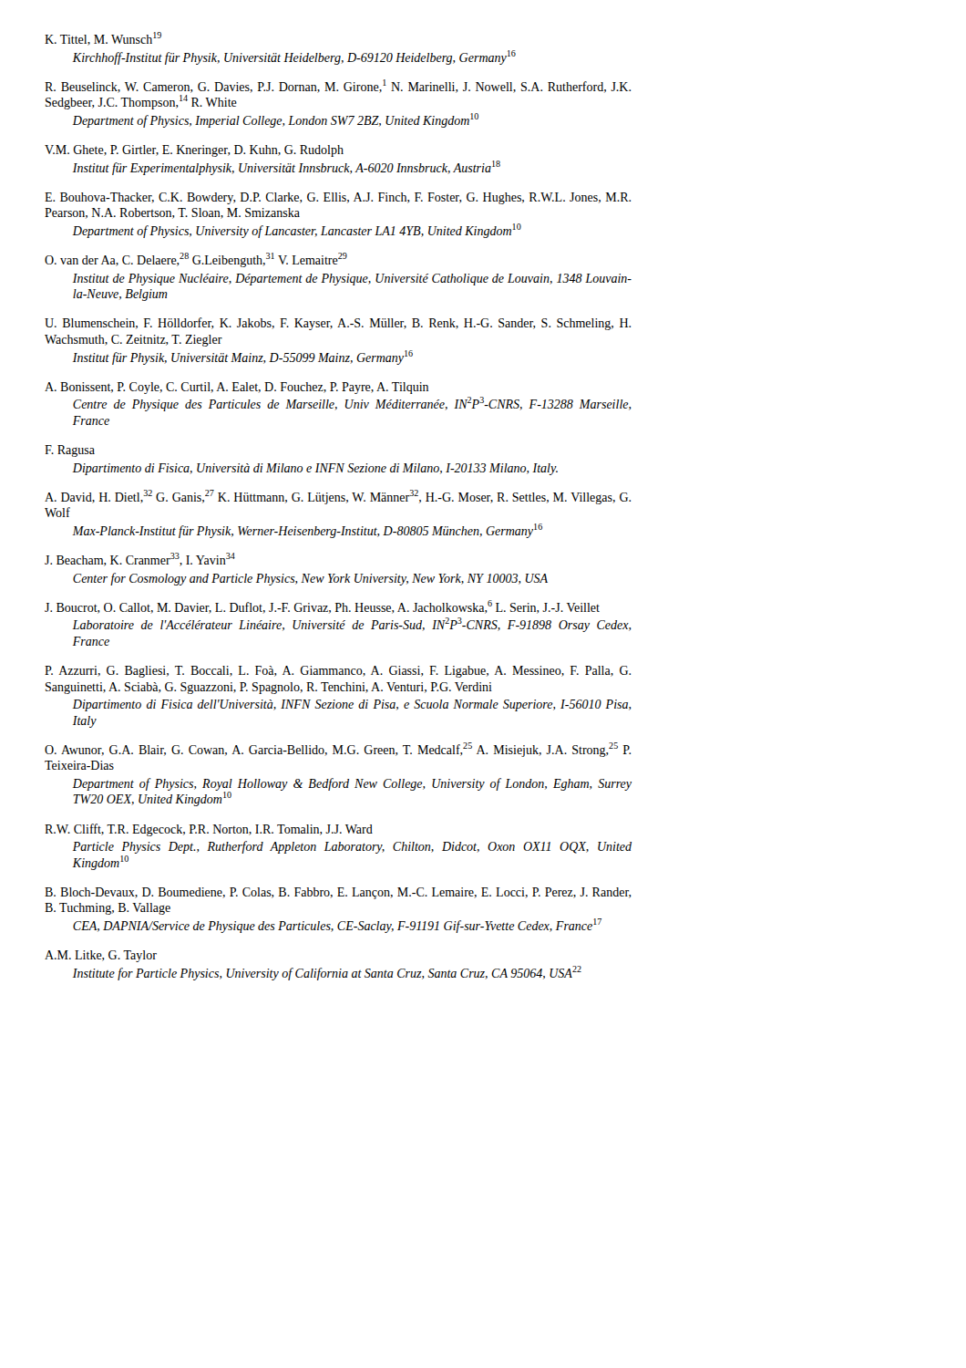K. Tittel, M. Wunsch19
Kirchhoff-Institut für Physik, Universität Heidelberg, D-69120 Heidelberg, Germany16
R. Beuselinck, W. Cameron, G. Davies, P.J. Dornan, M. Girone,1 N. Marinelli, J. Nowell, S.A. Rutherford, J.K. Sedgbeer, J.C. Thompson,14 R. White
Department of Physics, Imperial College, London SW7 2BZ, United Kingdom10
V.M. Ghete, P. Girtler, E. Kneringer, D. Kuhn, G. Rudolph
Institut für Experimentalphysik, Universität Innsbruck, A-6020 Innsbruck, Austria18
E. Bouhova-Thacker, C.K. Bowdery, D.P. Clarke, G. Ellis, A.J. Finch, F. Foster, G. Hughes, R.W.L. Jones, M.R. Pearson, N.A. Robertson, T. Sloan, M. Smizanska
Department of Physics, University of Lancaster, Lancaster LA1 4YB, United Kingdom10
O. van der Aa, C. Delaere,28 G.Leibenguth,31 V. Lemaitre29
Institut de Physique Nucléaire, Département de Physique, Université Catholique de Louvain, 1348 Louvain-la-Neuve, Belgium
U. Blumenschein, F. Hölldorfer, K. Jakobs, F. Kayser, A.-S. Müller, B. Renk, H.-G. Sander, S. Schmeling, H. Wachsmuth, C. Zeitnitz, T. Ziegler
Institut für Physik, Universität Mainz, D-55099 Mainz, Germany16
A. Bonissent, P. Coyle, C. Curtil, A. Ealet, D. Fouchez, P. Payre, A. Tilquin
Centre de Physique des Particules de Marseille, Univ Méditerranée, IN2P3-CNRS, F-13288 Marseille, France
F. Ragusa
Dipartimento di Fisica, Università di Milano e INFN Sezione di Milano, I-20133 Milano, Italy.
A. David, H. Dietl,32 G. Ganis,27 K. Hüttmann, G. Lütjens, W. Männer32, H.-G. Moser, R. Settles, M. Villegas, G. Wolf
Max-Planck-Institut für Physik, Werner-Heisenberg-Institut, D-80805 München, Germany16
J. Beacham, K. Cranmer33, I. Yavin34
Center for Cosmology and Particle Physics, New York University, New York, NY 10003, USA
J. Boucrot, O. Callot, M. Davier, L. Duflot, J.-F. Grivaz, Ph. Heusse, A. Jacholkowska,6 L. Serin, J.-J. Veillet
Laboratoire de l'Accélérateur Linéaire, Université de Paris-Sud, IN2P3-CNRS, F-91898 Orsay Cedex, France
P. Azzurri, G. Bagliesi, T. Boccali, L. Foà, A. Giammanco, A. Giassi, F. Ligabue, A. Messineo, F. Palla, G. Sanguinetti, A. Sciabà, G. Sguazzoni, P. Spagnolo, R. Tenchini, A. Venturi, P.G. Verdini
Dipartimento di Fisica dell'Università, INFN Sezione di Pisa, e Scuola Normale Superiore, I-56010 Pisa, Italy
O. Awunor, G.A. Blair, G. Cowan, A. Garcia-Bellido, M.G. Green, T. Medcalf,25 A. Misiejuk, J.A. Strong,25 P. Teixeira-Dias
Department of Physics, Royal Holloway & Bedford New College, University of London, Egham, Surrey TW20 OEX, United Kingdom10
R.W. Clifft, T.R. Edgecock, P.R. Norton, I.R. Tomalin, J.J. Ward
Particle Physics Dept., Rutherford Appleton Laboratory, Chilton, Didcot, Oxon OX11 OQX, United Kingdom10
B. Bloch-Devaux, D. Boumediene, P. Colas, B. Fabbro, E. Lançon, M.-C. Lemaire, E. Locci, P. Perez, J. Rander, B. Tuchming, B. Vallage
CEA, DAPNIA/Service de Physique des Particules, CE-Saclay, F-91191 Gif-sur-Yvette Cedex, France17
A.M. Litke, G. Taylor
Institute for Particle Physics, University of California at Santa Cruz, Santa Cruz, CA 95064, USA22